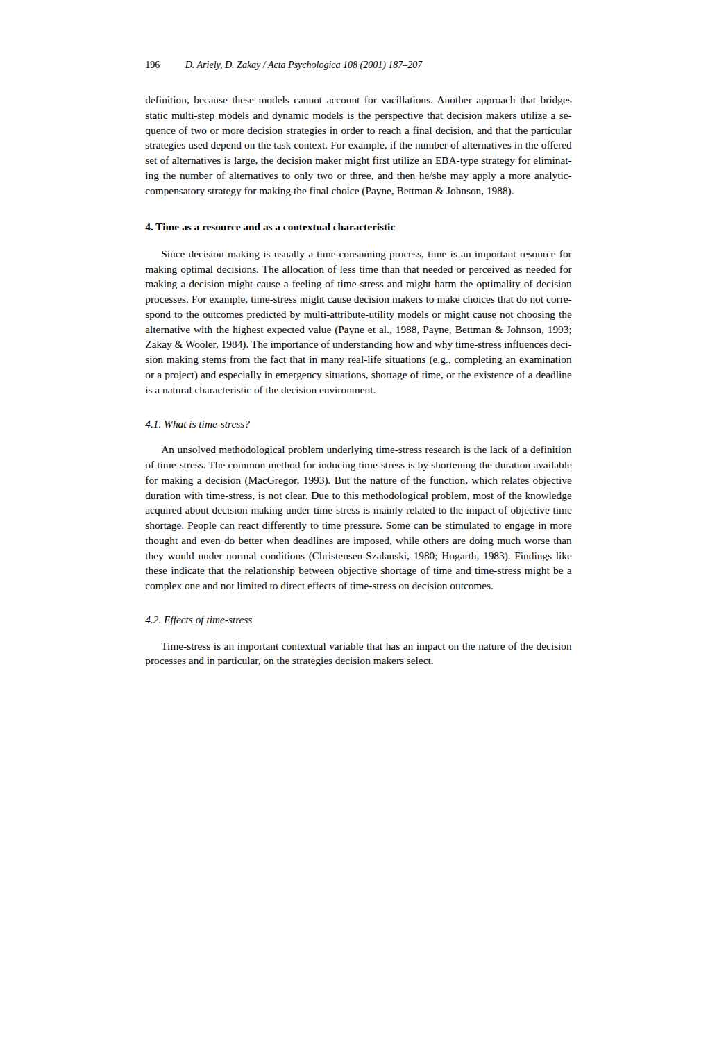196 D. Ariely, D. Zakay / Acta Psychologica 108 (2001) 187–207
definition, because these models cannot account for vacillations. Another approach that bridges static multi-step models and dynamic models is the perspective that decision makers utilize a sequence of two or more decision strategies in order to reach a final decision, and that the particular strategies used depend on the task context. For example, if the number of alternatives in the offered set of alternatives is large, the decision maker might first utilize an EBA-type strategy for eliminating the number of alternatives to only two or three, and then he/she may apply a more analytic-compensatory strategy for making the final choice (Payne, Bettman & Johnson, 1988).
4. Time as a resource and as a contextual characteristic
Since decision making is usually a time-consuming process, time is an important resource for making optimal decisions. The allocation of less time than that needed or perceived as needed for making a decision might cause a feeling of time-stress and might harm the optimality of decision processes. For example, time-stress might cause decision makers to make choices that do not correspond to the outcomes predicted by multi-attribute-utility models or might cause not choosing the alternative with the highest expected value (Payne et al., 1988, Payne, Bettman & Johnson, 1993; Zakay & Wooler, 1984). The importance of understanding how and why time-stress influences decision making stems from the fact that in many real-life situations (e.g., completing an examination or a project) and especially in emergency situations, shortage of time, or the existence of a deadline is a natural characteristic of the decision environment.
4.1. What is time-stress?
An unsolved methodological problem underlying time-stress research is the lack of a definition of time-stress. The common method for inducing time-stress is by shortening the duration available for making a decision (MacGregor, 1993). But the nature of the function, which relates objective duration with time-stress, is not clear. Due to this methodological problem, most of the knowledge acquired about decision making under time-stress is mainly related to the impact of objective time shortage. People can react differently to time pressure. Some can be stimulated to engage in more thought and even do better when deadlines are imposed, while others are doing much worse than they would under normal conditions (Christensen-Szalanski, 1980; Hogarth, 1983). Findings like these indicate that the relationship between objective shortage of time and time-stress might be a complex one and not limited to direct effects of time-stress on decision outcomes.
4.2. Effects of time-stress
Time-stress is an important contextual variable that has an impact on the nature of the decision processes and in particular, on the strategies decision makers select.